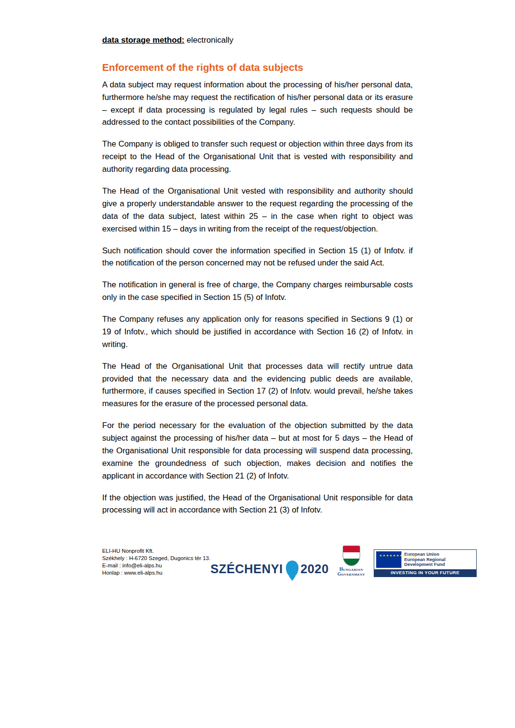data storage method: electronically
Enforcement of the rights of data subjects
A data subject may request information about the processing of his/her personal data, furthermore he/she may request the rectification of his/her personal data or its erasure – except if data processing is regulated by legal rules – such requests should be addressed to the contact possibilities of the Company.
The Company is obliged to transfer such request or objection within three days from its receipt to the Head of the Organisational Unit that is vested with responsibility and authority regarding data processing.
The Head of the Organisational Unit vested with responsibility and authority should give a properly understandable answer to the request regarding the processing of the data of the data subject, latest within 25 – in the case when right to object was exercised within 15 – days in writing from the receipt of the request/objection.
Such notification should cover the information specified in Section 15 (1) of Infotv. if the notification of the person concerned may not be refused under the said Act.
The notification in general is free of charge, the Company charges reimbursable costs only in the case specified in Section 15 (5) of Infotv.
The Company refuses any application only for reasons specified in Sections 9 (1) or 19 of Infotv., which should be justified in accordance with Section 16 (2) of Infotv. in writing.
The Head of the Organisational Unit that processes data will rectify untrue data provided that the necessary data and the evidencing public deeds are available, furthermore, if causes specified in Section 17 (2) of Infotv. would prevail, he/she takes measures for the erasure of the processed personal data.
For the period necessary for the evaluation of the objection submitted by the data subject against the processing of his/her data – but at most for 5 days – the Head of the Organisational Unit responsible for data processing will suspend data processing, examine the groundedness of such objection, makes decision and notifies the applicant in accordance with Section 21 (2) of Infotv.
If the objection was justified, the Head of the Organisational Unit responsible for data processing will act in accordance with Section 21 (3) of Infotv.
ELI-HU Nonprofit Kft.
Székhely : H-6720 Szeged, Dugonics tér 13.
E-mail : info@eli-alps.hu
Honlap : www.eli-alps.hu
SZÉCHENYI 2020
Hungarian
Government
European Union
European Regional
Development Fund
INVESTING IN YOUR FUTURE